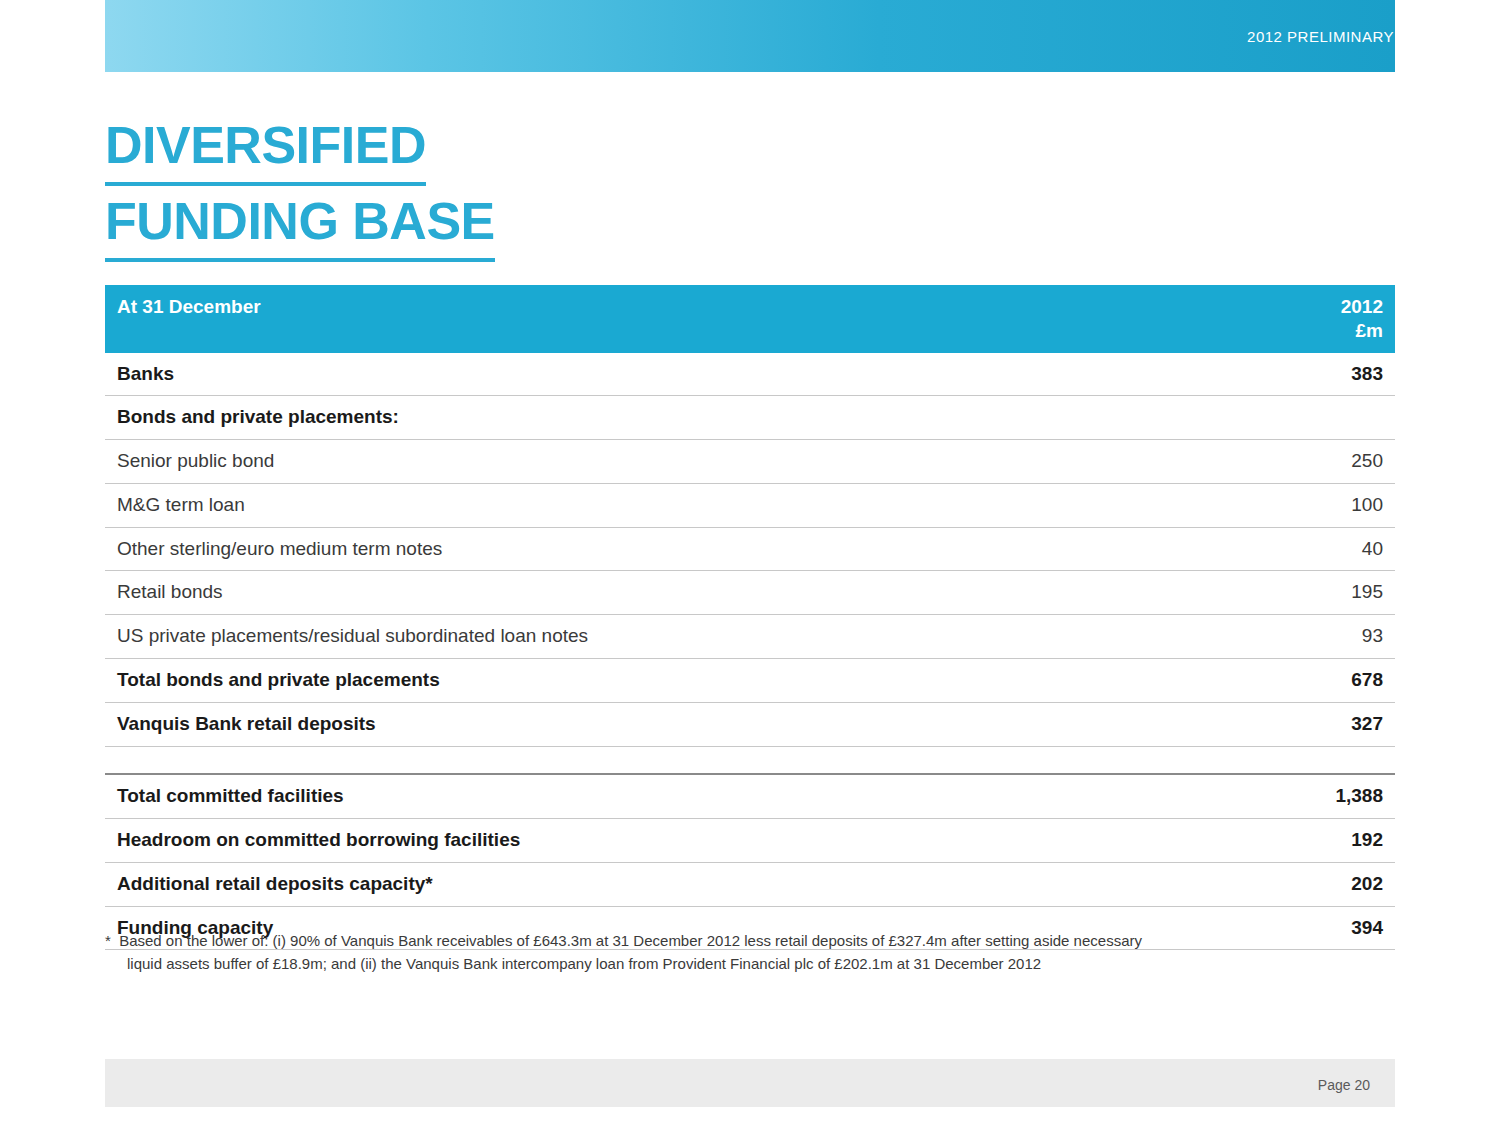2012 PRELIMINARY RESULTS
DIVERSIFIED
FUNDING BASE
| At 31 December | 2012 £m |
| --- | --- |
| Banks | 383 |
| Bonds and private placements: | |
| Senior public bond | 250 |
| M&G term loan | 100 |
| Other sterling/euro medium term notes | 40 |
| Retail bonds | 195 |
| US private placements/residual subordinated loan notes | 93 |
| Total bonds and private placements | 678 |
| Vanquis Bank retail deposits | 327 |
| Total committed facilities | 1,388 |
| Headroom on committed borrowing facilities | 192 |
| Additional retail deposits capacity* | 202 |
| Funding capacity | 394 |
* Based on the lower of: (i) 90% of Vanquis Bank receivables of £643.3m at 31 December 2012 less retail deposits of £327.4m after setting aside necessary liquid assets buffer of £18.9m; and (ii) the Vanquis Bank intercompany loan from Provident Financial plc of £202.1m at 31 December 2012
Page 20